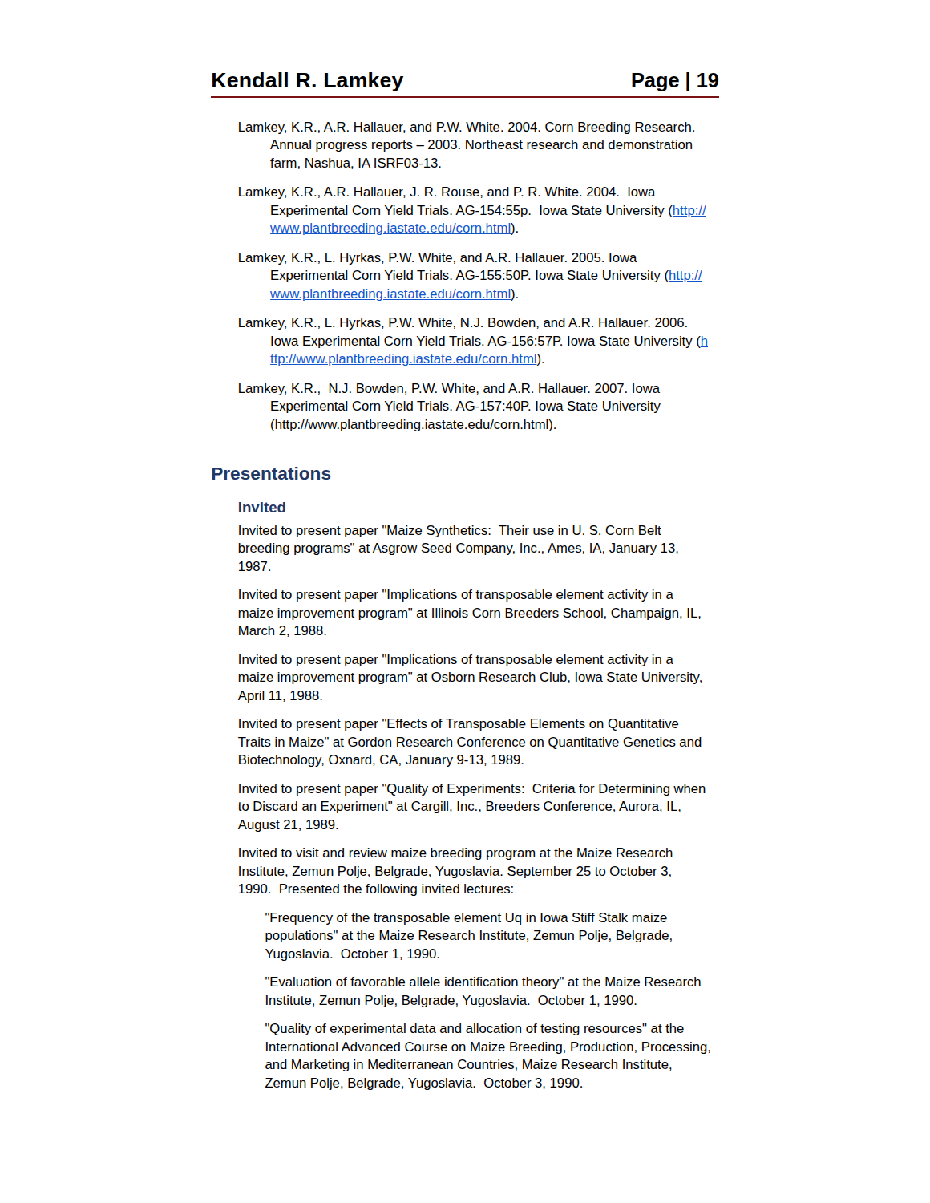Kendall R. Lamkey Page | 19
Lamkey, K.R., A.R. Hallauer, and P.W. White. 2004. Corn Breeding Research. Annual progress reports – 2003. Northeast research and demonstration farm, Nashua, IA ISRF03-13.
Lamkey, K.R., A.R. Hallauer, J. R. Rouse, and P. R. White. 2004. Iowa Experimental Corn Yield Trials. AG-154:55p. Iowa State University (http://www.plantbreeding.iastate.edu/corn.html).
Lamkey, K.R., L. Hyrkas, P.W. White, and A.R. Hallauer. 2005. Iowa Experimental Corn Yield Trials. AG-155:50P. Iowa State University (http://www.plantbreeding.iastate.edu/corn.html).
Lamkey, K.R., L. Hyrkas, P.W. White, N.J. Bowden, and A.R. Hallauer. 2006. Iowa Experimental Corn Yield Trials. AG-156:57P. Iowa State University (http://www.plantbreeding.iastate.edu/corn.html).
Lamkey, K.R., N.J. Bowden, P.W. White, and A.R. Hallauer. 2007. Iowa Experimental Corn Yield Trials. AG-157:40P. Iowa State University (http://www.plantbreeding.iastate.edu/corn.html).
Presentations
Invited
Invited to present paper "Maize Synthetics: Their use in U. S. Corn Belt breeding programs" at Asgrow Seed Company, Inc., Ames, IA, January 13, 1987.
Invited to present paper "Implications of transposable element activity in a maize improvement program" at Illinois Corn Breeders School, Champaign, IL, March 2, 1988.
Invited to present paper "Implications of transposable element activity in a maize improvement program" at Osborn Research Club, Iowa State University, April 11, 1988.
Invited to present paper "Effects of Transposable Elements on Quantitative Traits in Maize" at Gordon Research Conference on Quantitative Genetics and Biotechnology, Oxnard, CA, January 9-13, 1989.
Invited to present paper "Quality of Experiments: Criteria for Determining when to Discard an Experiment" at Cargill, Inc., Breeders Conference, Aurora, IL, August 21, 1989.
Invited to visit and review maize breeding program at the Maize Research Institute, Zemun Polje, Belgrade, Yugoslavia. September 25 to October 3, 1990. Presented the following invited lectures:
"Frequency of the transposable element Uq in Iowa Stiff Stalk maize populations" at the Maize Research Institute, Zemun Polje, Belgrade, Yugoslavia. October 1, 1990.
"Evaluation of favorable allele identification theory" at the Maize Research Institute, Zemun Polje, Belgrade, Yugoslavia. October 1, 1990.
"Quality of experimental data and allocation of testing resources" at the International Advanced Course on Maize Breeding, Production, Processing, and Marketing in Mediterranean Countries, Maize Research Institute, Zemun Polje, Belgrade, Yugoslavia. October 3, 1990.